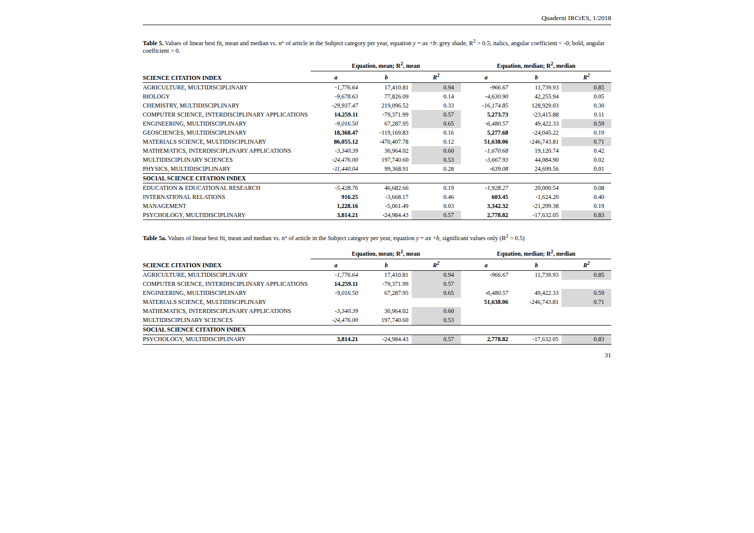Quaderni IRCrES, 1/2018
Table 5. Values of linear best fit, mean and median vs. n° of article in the Subject category per year, equation y = ax +b: grey shade, R2 > 0.5; italics, angular coefficient < -0; bold, angular coefficient > 0.
| | Equation, mean; R 2 , mean | Equation, median; R 2 , median |
| --- | --- | --- |
| SCIENCE CITATION INDEX | a | b | R 2 | a | b | R 2 |
| AGRICULTURE, MULTIDISCIPLINARY | -1,776.64 | 17,410.81 | 0.94 | -966.67 | 11,739.93 | 0.85 |
| BIOLOGY | -9,678.63 | 77,826.09 | 0.14 | -4,630.90 | 42,255.94 | 0.05 |
| CHEMISTRY, MULTIDISCIPLINARY | -29,937.47 | 219,096.52 | 0.33 | -16,174.85 | 128,929.03 | 0.30 |
| COMPUTER SCIENCE, INTERDISCIPLINARY APPLICATIONS | 14,259.11 | -79,371.99 | 0.57 | 5,273.73 | -23,415.88 | 0.11 |
| ENGINEERING, MULTIDISCIPLINARY | -9,016.50 | 67,287.95 | 0.65 | -6,480.57 | 49,422.33 | 0.59 |
| GEOSCIENCES, MULTIDISCIPLINARY | 18,368.47 | -119,169.83 | 0.16 | 5,277.68 | -24,045.22 | 0.19 |
| MATERIALS SCIENCE, MULTIDISCIPLINARY | 86,055.12 | -470,407.78 | 0.12 | 51,638.06 | -246,743.81 | 0.71 |
| MATHEMATICS, INTERDISCIPLINARY APPLICATIONS | -3,340.39 | 30,964.02 | 0.60 | -1,670.68 | 19,120.74 | 0.42 |
| MULTIDISCIPLINARY SCIENCES | -24,476.00 | 197,740.60 | 0.53 | -3,667.93 | 44,084.90 | 0.02 |
| PHYSICS, MULTIDISCIPLINARY | -11,440.04 | 99,368.91 | 0.28 | -639.08 | 24,699.56 | 0.01 |
| SOCIAL SCIENCE CITATION INDEX | | | | | | |
| EDUCATION & EDUCATIONAL RESEARCH | -5,428.76 | 46,682.66 | 0.19 | -1,928.27 | 20,000.54 | 0.08 |
| INTERNATIONAL RELATIONS | 916.25 | -3,668.17 | 0.46 | 603.45 | -1,624.20 | 0.40 |
| MANAGEMENT | 1,228.16 | -5,061.49 | 0.03 | 3,342.32 | -21,299.38 | 0.19 |
| PSYCHOLOGY, MULTIDISCIPLINARY | 3,814.21 | -24,984.43 | 0.57 | 2,778.82 | -17,632.05 | 0.83 |
Table 5a. Values of linear best fit, mean and median vs. n° of article in the Subject category per year, equation y = ax +b, significant values only (R2 > 0.5)
| | Equation, mean; R 2 , mean | Equation, median; R 2 , median |
| --- | --- | --- |
| SCIENCE CITATION INDEX | a | b | R 2 | a | b | R 2 |
| AGRICULTURE, MULTIDISCIPLINARY | -1,776.64 | 17,410.81 | 0.94 | -966.67 | 11,739.93 | 0.85 |
| COMPUTER SCIENCE, INTERDISCIPLINARY APPLICATIONS | 14,259.11 | -79,371.99 | 0.57 | | | |
| ENGINEERING, MULTIDISCIPLINARY | -9,016.50 | 67,287.95 | 0.65 | -6,480.57 | 49,422.33 | 0.59 |
| MATERIALS SCIENCE, MULTIDISCIPLINARY | | | | 51,638.06 | -246,743.81 | 0.71 |
| MATHEMATICS, INTERDISCIPLINARY APPLICATIONS | -3,340.39 | 30,964.02 | 0.60 | | | |
| MULTIDISCIPLINARY SCIENCES | -24,476.00 | 197,740.60 | 0.53 | | | |
| SOCIAL SCIENCE CITATION INDEX | | | | | | |
| PSYCHOLOGY, MULTIDISCIPLINARY | 3,814.21 | -24,984.43 | 0.57 | 2,778.82 | -17,632.05 | 0.83 |
31